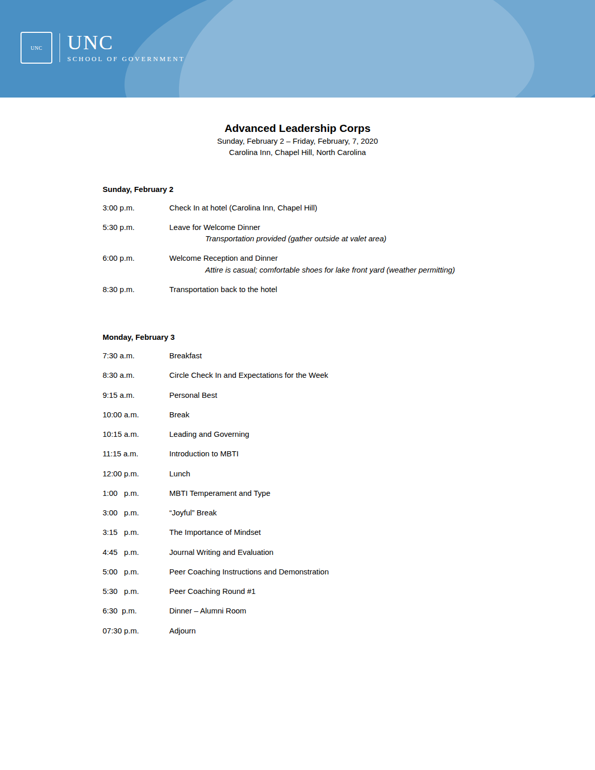UNC
UNC
SCHOOL OF GOVERNMENT
Advanced Leadership Corps
Sunday, February 2 – Friday, February, 7, 2020
Carolina Inn, Chapel Hill, North Carolina
Sunday, February 2
| 3:00 p.m. | Check In at hotel (Carolina Inn, Chapel Hill) |
| 5:30 p.m. | Leave for Welcome Dinner Transportation provided (gather outside at valet area) |
| 6:00 p.m. | Welcome Reception and Dinner Attire is casual; comfortable shoes for lake front yard (weather permitting) |
| 8:30 p.m. | Transportation back to the hotel |
Monday, February 3
| 7:30 a.m. | Breakfast |
| 8:30 a.m. | Circle Check In and Expectations for the Week |
| 9:15 a.m. | Personal Best |
| 10:00 a.m. | Break |
| 10:15 a.m. | Leading and Governing |
| 11:15 a.m. | Introduction to MBTI |
| 12:00 p.m. | Lunch |
| 1:00 p.m. | MBTI Temperament and Type |
| 3:00 p.m. | “Joyful” Break |
| 3:15 p.m. | The Importance of Mindset |
| 4:45 p.m. | Journal Writing and Evaluation |
| 5:00 p.m. | Peer Coaching Instructions and Demonstration |
| 5:30 p.m. | Peer Coaching Round #1 |
| 6:30 p.m. | Dinner – Alumni Room |
| 07:30 p.m. | Adjourn |